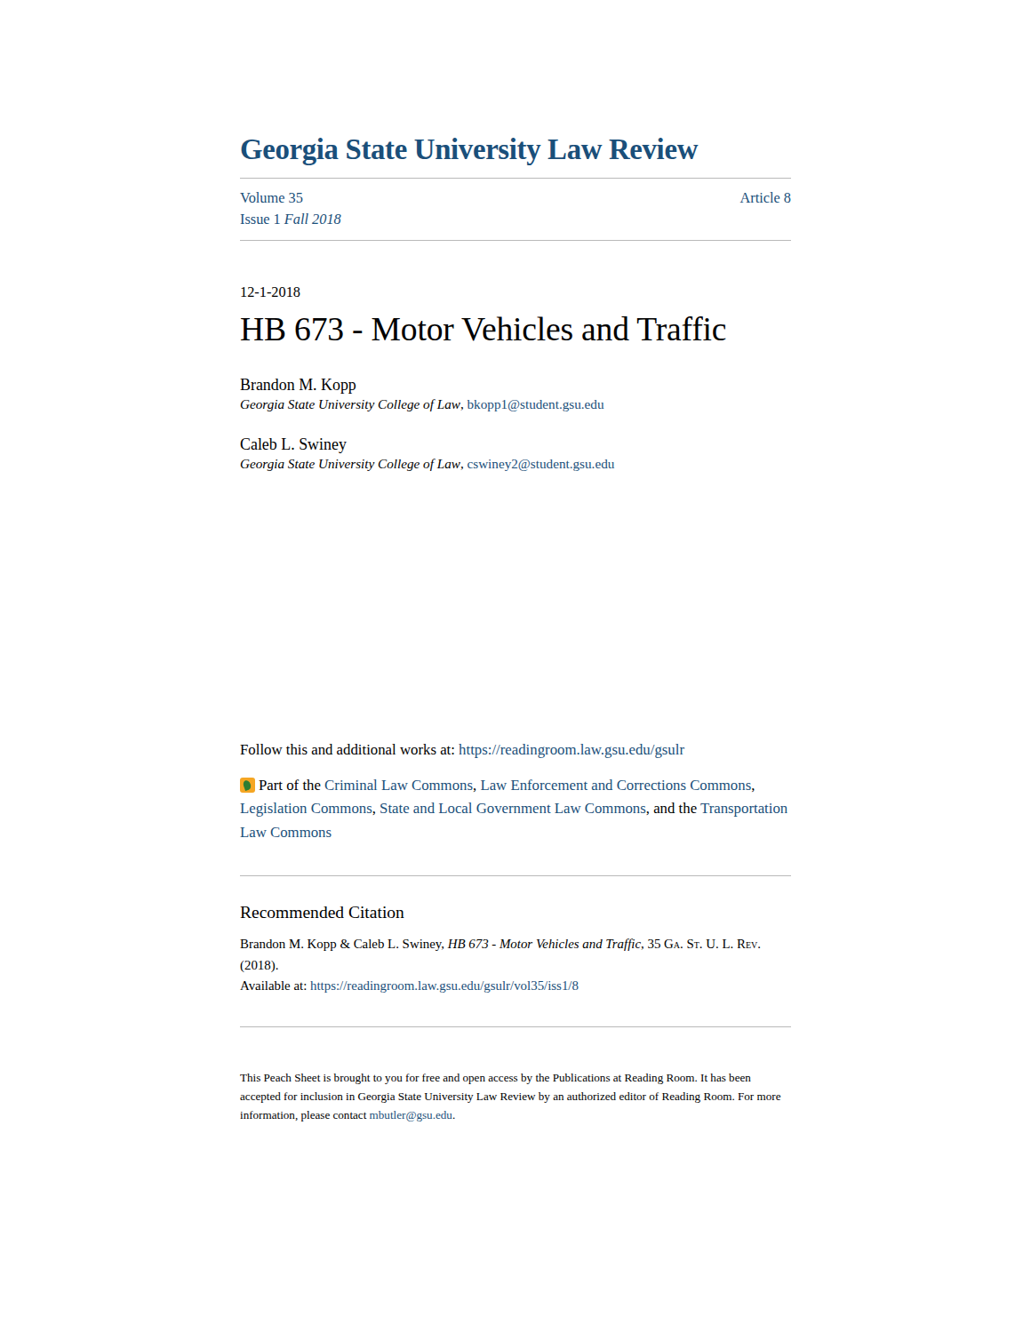Georgia State University Law Review
Volume 35
Issue 1 Fall 2018
Article 8
12-1-2018
HB 673 - Motor Vehicles and Traffic
Brandon M. Kopp
Georgia State University College of Law, bkopp1@student.gsu.edu
Caleb L. Swiney
Georgia State University College of Law, cswiney2@student.gsu.edu
Follow this and additional works at: https://readingroom.law.gsu.edu/gsulr
Part of the Criminal Law Commons, Law Enforcement and Corrections Commons, Legislation Commons, State and Local Government Law Commons, and the Transportation Law Commons
Recommended Citation
Brandon M. Kopp & Caleb L. Swiney, HB 673 - Motor Vehicles and Traffic, 35 Ga. St. U. L. Rev. (2018).
Available at: https://readingroom.law.gsu.edu/gsulr/vol35/iss1/8
This Peach Sheet is brought to you for free and open access by the Publications at Reading Room. It has been accepted for inclusion in Georgia State University Law Review by an authorized editor of Reading Room. For more information, please contact mbutler@gsu.edu.